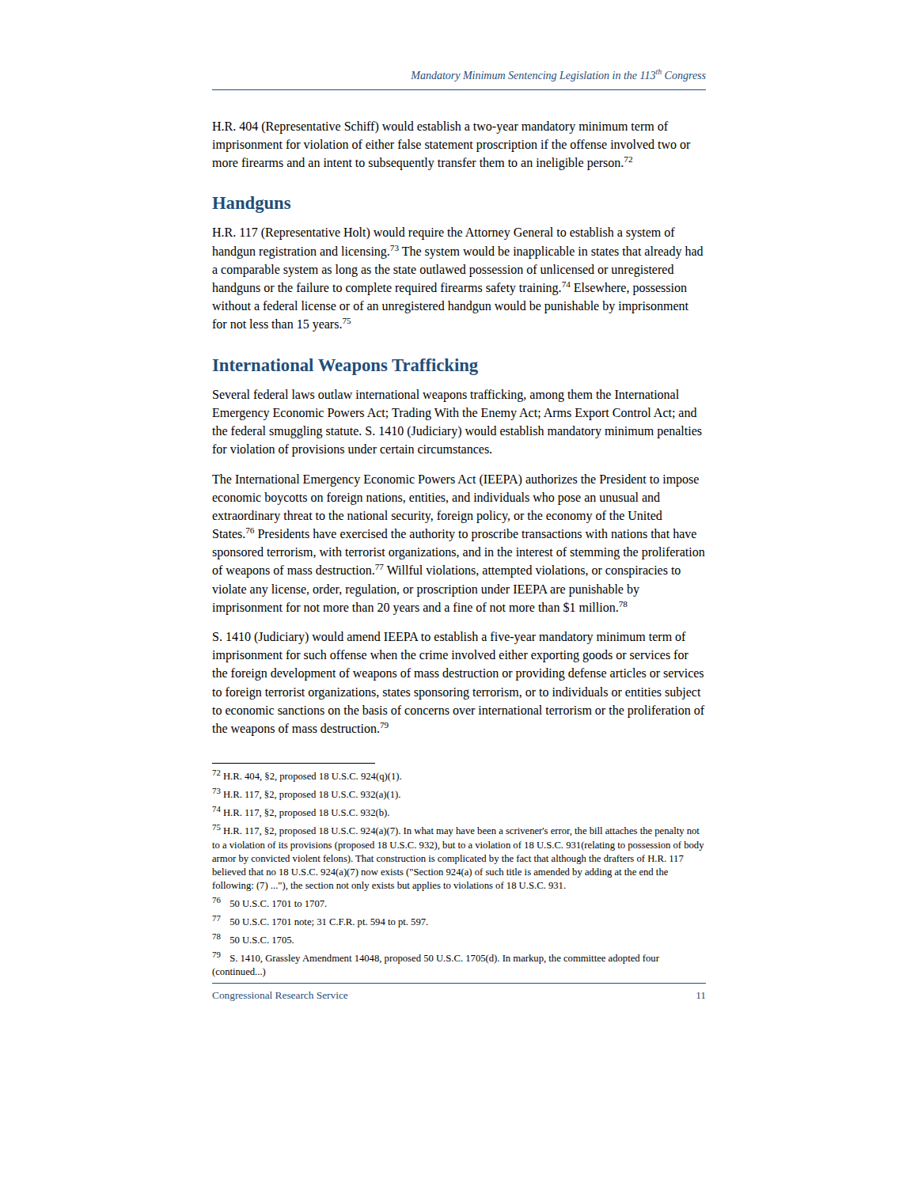Mandatory Minimum Sentencing Legislation in the 113th Congress
H.R. 404 (Representative Schiff) would establish a two-year mandatory minimum term of imprisonment for violation of either false statement proscription if the offense involved two or more firearms and an intent to subsequently transfer them to an ineligible person.72
Handguns
H.R. 117 (Representative Holt) would require the Attorney General to establish a system of handgun registration and licensing.73 The system would be inapplicable in states that already had a comparable system as long as the state outlawed possession of unlicensed or unregistered handguns or the failure to complete required firearms safety training.74 Elsewhere, possession without a federal license or of an unregistered handgun would be punishable by imprisonment for not less than 15 years.75
International Weapons Trafficking
Several federal laws outlaw international weapons trafficking, among them the International Emergency Economic Powers Act; Trading With the Enemy Act; Arms Export Control Act; and the federal smuggling statute. S. 1410 (Judiciary) would establish mandatory minimum penalties for violation of provisions under certain circumstances.
The International Emergency Economic Powers Act (IEEPA) authorizes the President to impose economic boycotts on foreign nations, entities, and individuals who pose an unusual and extraordinary threat to the national security, foreign policy, or the economy of the United States.76 Presidents have exercised the authority to proscribe transactions with nations that have sponsored terrorism, with terrorist organizations, and in the interest of stemming the proliferation of weapons of mass destruction.77 Willful violations, attempted violations, or conspiracies to violate any license, order, regulation, or proscription under IEEPA are punishable by imprisonment for not more than 20 years and a fine of not more than $1 million.78
S. 1410 (Judiciary) would amend IEEPA to establish a five-year mandatory minimum term of imprisonment for such offense when the crime involved either exporting goods or services for the foreign development of weapons of mass destruction or providing defense articles or services to foreign terrorist organizations, states sponsoring terrorism, or to individuals or entities subject to economic sanctions on the basis of concerns over international terrorism or the proliferation of the weapons of mass destruction.79
72 H.R. 404, §2, proposed 18 U.S.C. 924(q)(1).
73 H.R. 117, §2, proposed 18 U.S.C. 932(a)(1).
74 H.R. 117, §2, proposed 18 U.S.C. 932(b).
75 H.R. 117, §2, proposed 18 U.S.C. 924(a)(7). In what may have been a scrivener's error, the bill attaches the penalty not to a violation of its provisions (proposed 18 U.S.C. 932), but to a violation of 18 U.S.C. 931(relating to possession of body armor by convicted violent felons). That construction is complicated by the fact that although the drafters of H.R. 117 believed that no 18 U.S.C. 924(a)(7) now exists ("Section 924(a) of such title is amended by adding at the end the following: (7) ..."), the section not only exists but applies to violations of 18 U.S.C. 931.
76 50 U.S.C. 1701 to 1707.
77 50 U.S.C. 1701 note; 31 C.F.R. pt. 594 to pt. 597.
78 50 U.S.C. 1705.
79 S. 1410, Grassley Amendment 14048, proposed 50 U.S.C. 1705(d). In markup, the committee adopted four (continued...)
Congressional Research Service 11